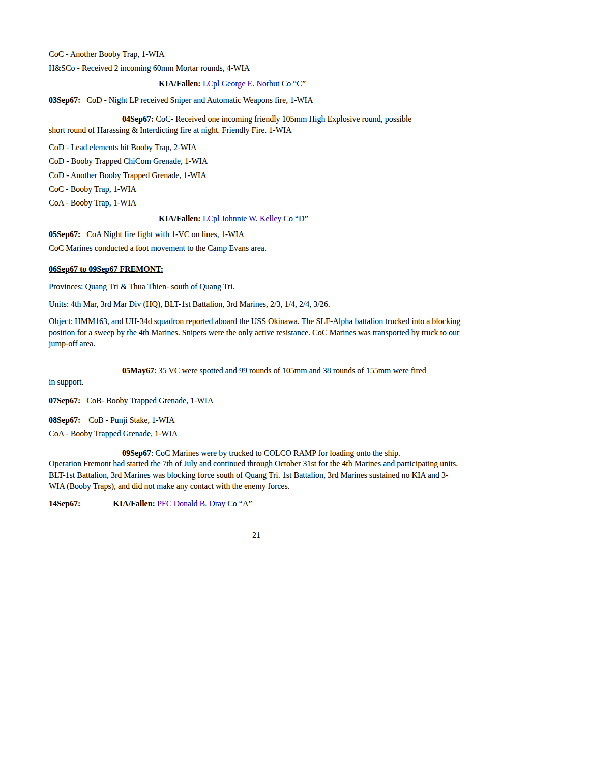CoC - Another Booby Trap, 1-WIA
H&SCo - Received 2 incoming 60mm Mortar rounds, 4-WIA
KIA/Fallen: LCpl George E. Norbut Co “C”
03Sep67: CoD - Night LP received Sniper and Automatic Weapons fire, 1-WIA
04Sep67: CoC- Received one incoming friendly 105mm High Explosive round, possible
short round of Harassing & Interdicting fire at night. Friendly Fire. 1-WIA
CoD - Lead elements hit Booby Trap, 2-WIA
CoD - Booby Trapped ChiCom Grenade, 1-WIA
CoD - Another Booby Trapped Grenade, 1-WIA
CoC - Booby Trap, 1-WIA
CoA - Booby Trap, 1-WIA
KIA/Fallen: LCpl Johnnie W. Kelley Co “D”
05Sep67: CoA Night fire fight with 1-VC on lines, 1-WIA
CoC Marines conducted a foot movement to the Camp Evans area.
06Sep67 to 09Sep67 FREMONT:
Provinces: Quang Tri & Thua Thien- south of Quang Tri.
Units: 4th Mar, 3rd Mar Div (HQ), BLT-1st Battalion, 3rd Marines, 2/3, 1/4, 2/4, 3/26.
Object: HMM163, and UH-34d squadron reported aboard the USS Okinawa. The SLF-Alpha battalion trucked into a blocking position for a sweep by the 4th Marines. Snipers were the only active resistance. CoC Marines was transported by truck to our jump-off area.
05May67: 35 VC were spotted and 99 rounds of 105mm and 38 rounds of 155mm were fired
in support.
07Sep67: CoB- Booby Trapped Grenade, 1-WIA
08Sep67: CoB - Punji Stake, 1-WIA
CoA - Booby Trapped Grenade, 1-WIA
09Sep67: CoC Marines were by trucked to COLCO RAMP for loading onto the ship.
Operation Fremont had started the 7th of July and continued through October 31st for the 4th Marines and participating units. BLT-1st Battalion, 3rd Marines was blocking force south of Quang Tri. 1st Battalion, 3rd Marines sustained no KIA and 3-WIA (Booby Traps), and did not make any contact with the enemy forces.
14Sep67: KIA/Fallen: PFC Donald B. Dray Co “A”
21